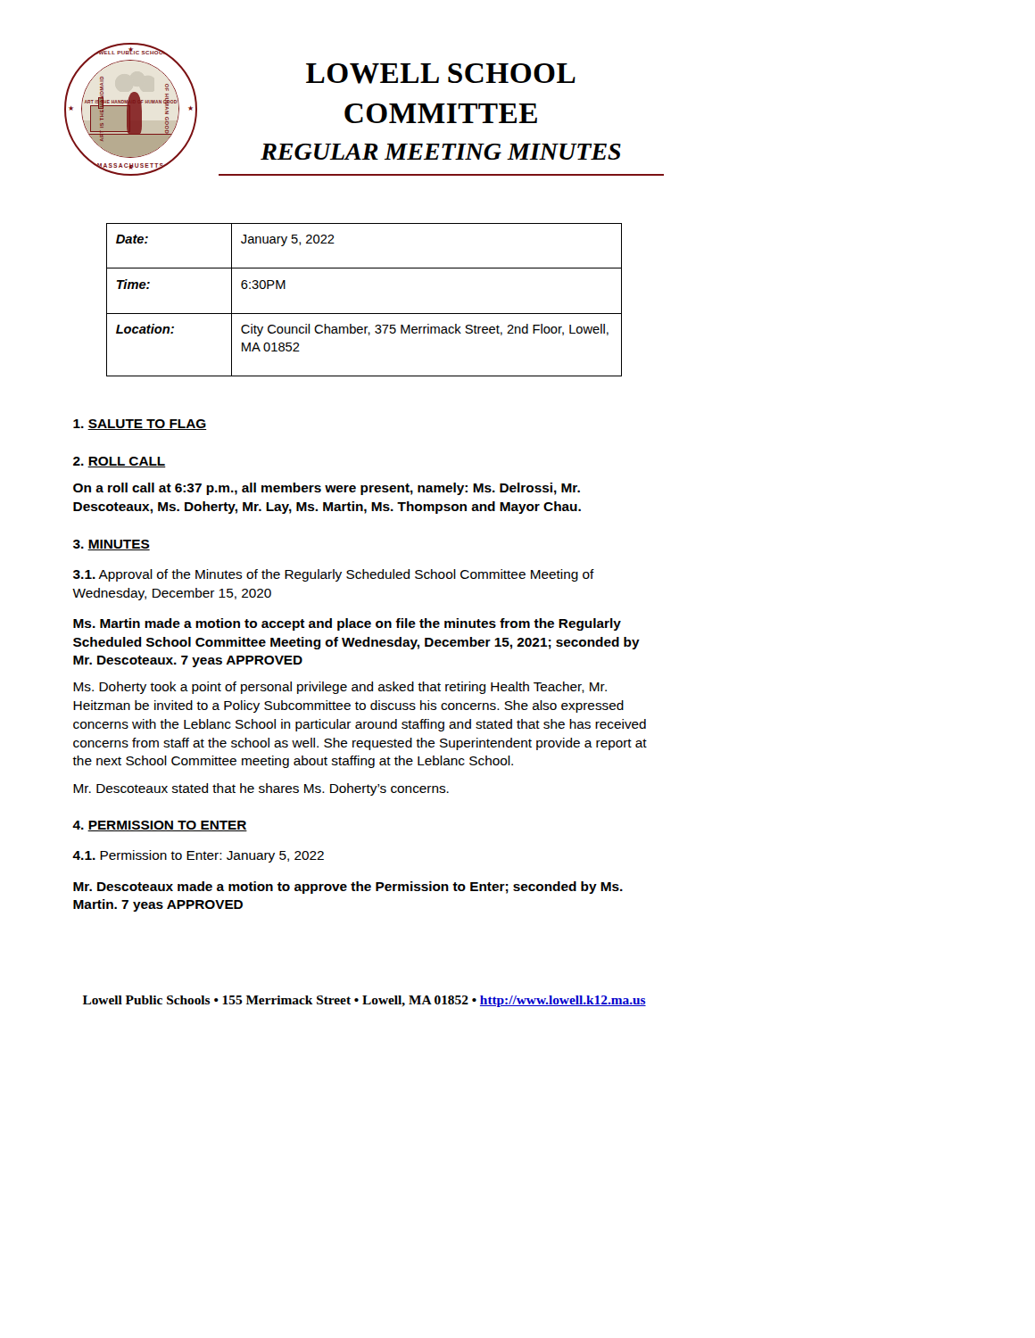ART IS THE HANDMAID OF HUMAN GOOD
LOWELL PUBLIC SCHOOLS ART IS THE HANDMAID OF HUMAN GOOD MASSACHUSETTS
★ ★ ★ ★
LOWELL SCHOOL COMMITTEE
REGULAR MEETING MINUTES
| Date: | January 5, 2022 |
| Time: | 6:30PM |
| Location: | City Council Chamber, 375 Merrimack Street, 2nd Floor, Lowell, MA 01852 |
1. SALUTE TO FLAG
2. ROLL CALL
On a roll call at 6:37 p.m., all members were present, namely: Ms. Delrossi, Mr. Descoteaux, Ms. Doherty, Mr. Lay, Ms. Martin, Ms. Thompson and Mayor Chau.
3. MINUTES
3.1. Approval of the Minutes of the Regularly Scheduled School Committee Meeting of Wednesday, December 15, 2020
Ms. Martin made a motion to accept and place on file the minutes from the Regularly Scheduled School Committee Meeting of Wednesday, December 15, 2021; seconded by Mr. Descoteaux. 7 yeas APPROVED
Ms. Doherty took a point of personal privilege and asked that retiring Health Teacher, Mr. Heitzman be invited to a Policy Subcommittee to discuss his concerns. She also expressed concerns with the Leblanc School in particular around staffing and stated that she has received concerns from staff at the school as well. She requested the Superintendent provide a report at the next School Committee meeting about staffing at the Leblanc School.
Mr. Descoteaux stated that he shares Ms. Doherty’s concerns.
4. PERMISSION TO ENTER
4.1. Permission to Enter: January 5, 2022
Mr. Descoteaux made a motion to approve the Permission to Enter; seconded by Ms. Martin. 7 yeas APPROVED
Lowell Public Schools • 155 Merrimack Street • Lowell, MA 01852 • http://www.lowell.k12.ma.us